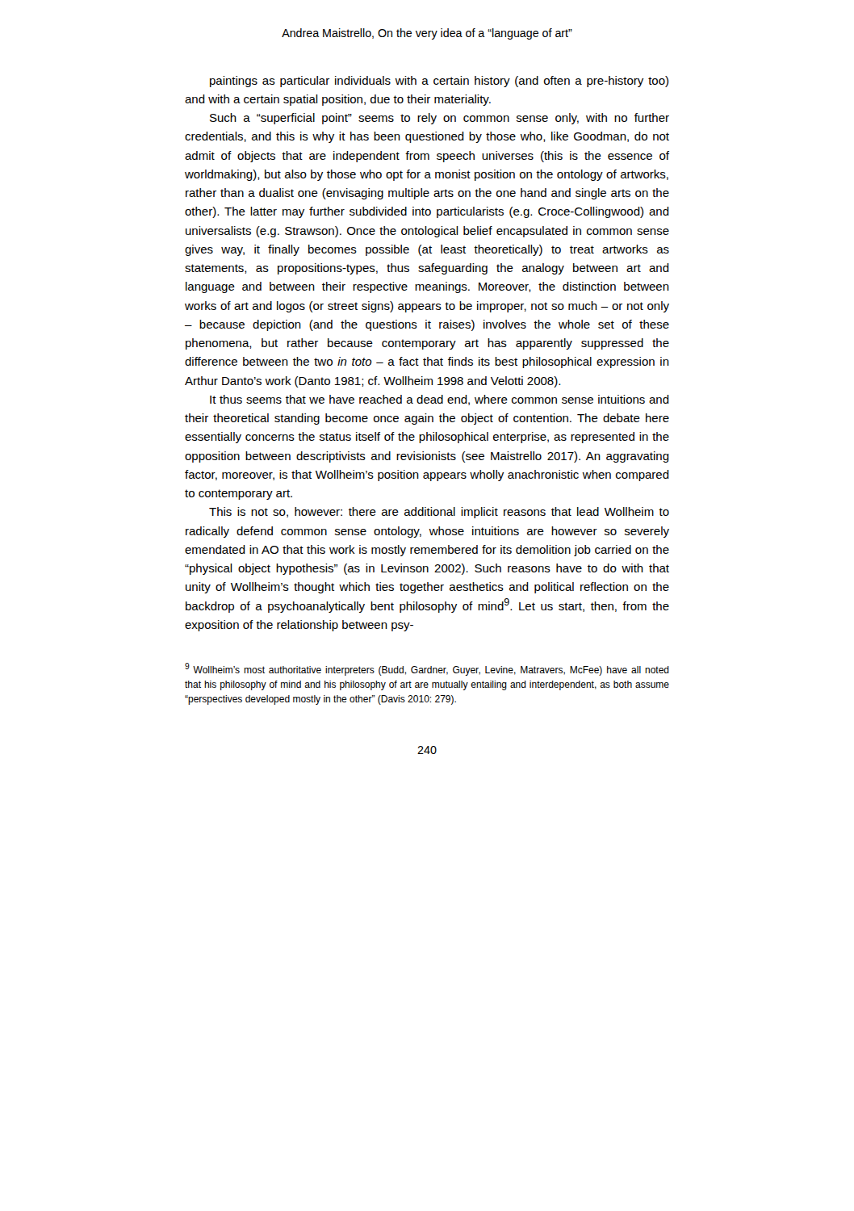Andrea Maistrello, On the very idea of a “language of art”
paintings as particular individuals with a certain history (and often a pre-history too) and with a certain spatial position, due to their materiality.
Such a “superficial point” seems to rely on common sense only, with no further credentials, and this is why it has been questioned by those who, like Goodman, do not admit of objects that are independent from speech universes (this is the essence of worldmaking), but also by those who opt for a monist position on the ontology of artworks, rather than a dualist one (envisaging multiple arts on the one hand and single arts on the other). The latter may further subdivided into particularists (e.g. Croce-Collingwood) and universalists (e.g. Strawson). Once the ontological belief encapsulated in common sense gives way, it finally becomes possible (at least theoretically) to treat artworks as statements, as propositions-types, thus safeguarding the analogy between art and language and between their respective meanings. Moreover, the distinction between works of art and logos (or street signs) appears to be improper, not so much – or not only – because depiction (and the questions it raises) involves the whole set of these phenomena, but rather because contemporary art has apparently suppressed the difference between the two in toto – a fact that finds its best philosophical expression in Arthur Danto’s work (Danto 1981; cf. Wollheim 1998 and Velotti 2008).
It thus seems that we have reached a dead end, where common sense intuitions and their theoretical standing become once again the object of contention. The debate here essentially concerns the status itself of the philosophical enterprise, as represented in the opposition between descriptivists and revisionists (see Maistrello 2017). An aggravating factor, moreover, is that Wollheim’s position appears wholly anachronistic when compared to contemporary art.
This is not so, however: there are additional implicit reasons that lead Wollheim to radically defend common sense ontology, whose intuitions are however so severely emendated in AO that this work is mostly remembered for its demolition job carried on the “physical object hypothesis” (as in Levinson 2002). Such reasons have to do with that unity of Wollheim’s thought which ties together aesthetics and political reflection on the backdrop of a psychoanalytically bent philosophy of mind9. Let us start, then, from the exposition of the relationship between psy-
9 Wollheim’s most authoritative interpreters (Budd, Gardner, Guyer, Levine, Matravers, McFee) have all noted that his philosophy of mind and his philosophy of art are mutually entailing and interdependent, as both assume “perspectives developed mostly in the other” (Davis 2010: 279).
240